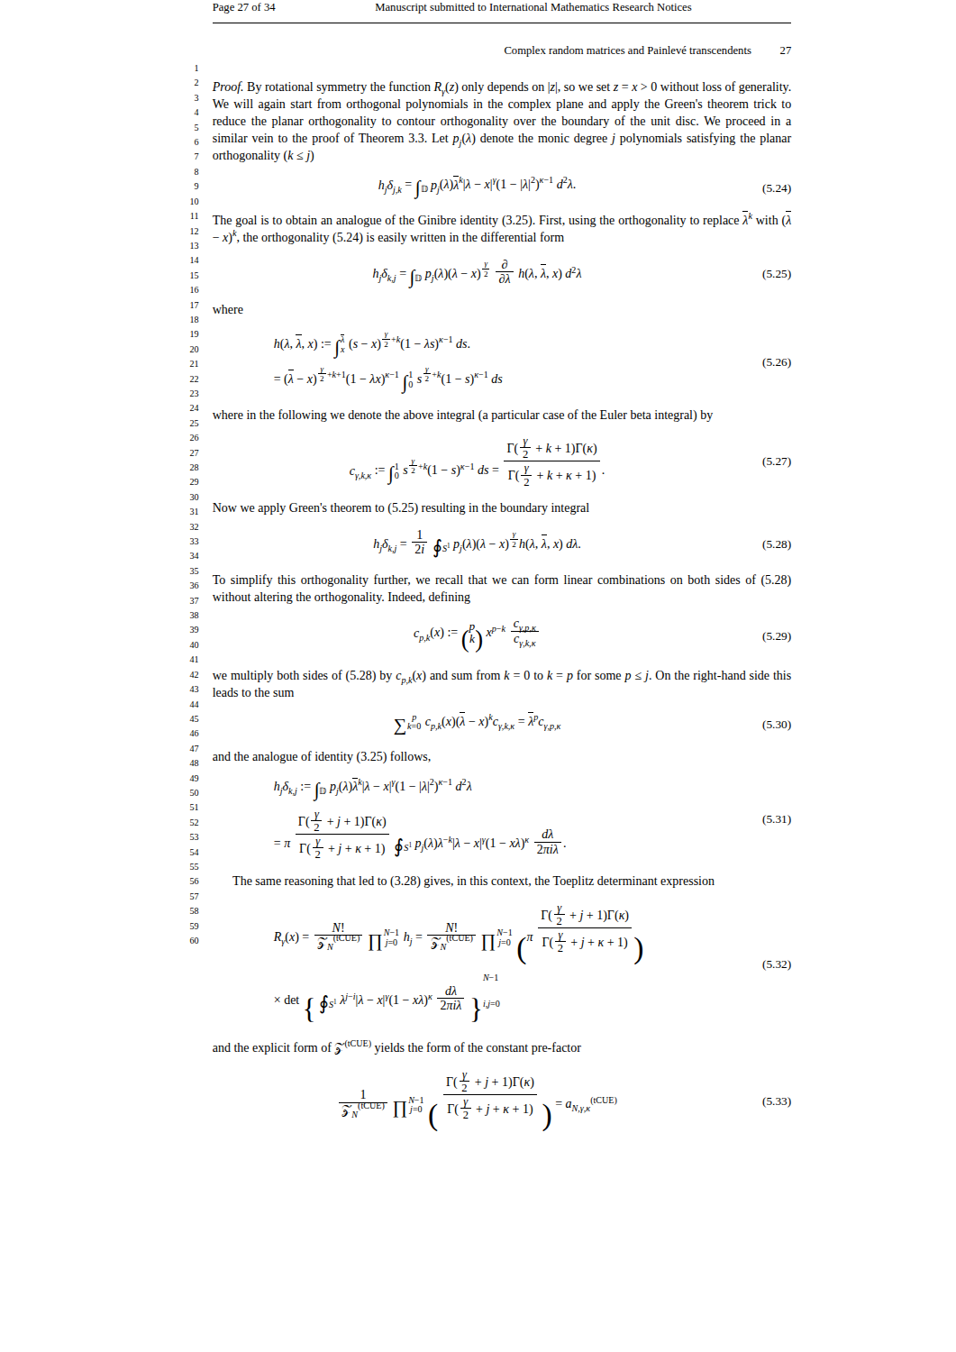Page 27 of 34
Manuscript submitted to International Mathematics Research Notices
Complex random matrices and Painlevé transcendents27
1
2
3
4
5
6
7
8
9
10
11
12
13
14
15
16
17
18
19
20
21
22
23
24
25
26
27
28
29
30
31
32
33
34
35
36
37
38
39
40
41
42
43
44
45
46
47
48
49
50
51
52
53
54
55
56
57
58
59
60
Proof. By rotational symmetry the function Rγ(z) only depends on |z|, so we set z = x > 0 without loss of generality. We will again start from orthogonal polynomials in the complex plane and apply the Green's theorem trick to reduce the planar orthogonality to contour orthogonality over the boundary of the unit disc. We proceed in a similar vein to the proof of Theorem 3.3. Let pj(λ) denote the monic degree j polynomials satisfying the planar orthogonality (k ≤ j)
hjδj,k = ∫𝔻 pj(λ)λk|λ − x|γ(1 − |λ|2)κ−1 d2λ.
(5.24)
The goal is to obtain an analogue of the Ginibre identity (3.25). First, using the orthogonality to replace λk with (λ − x)k, the orthogonality (5.24) is easily written in the differential form
hjδk,j = ∫𝔻 pj(λ)(λ − x)γ 2 ∂∂λ h(λ, λ, x) d2λ
(5.25)
where
h(λ, λ, x) := ∫λx (s − x)γ 2+k(1 − λs)κ−1 ds.
= (λ − x)γ 2+k+1(1 − λx)κ−1 ∫10 sγ 2+k(1 − s)κ−1 ds
(5.26)
where in the following we denote the above integral (a particular case of the Euler beta integral) by
cγ,k,κ := ∫10 sγ 2+k(1 − s)κ−1 ds = Γ(γ 2 + k + 1)Γ(κ) Γ(γ 2 + k + κ + 1) .
(5.27)
Now we apply Green's theorem to (5.25) resulting in the boundary integral
hjδk,j = 12i ∮S1 pj(λ)(λ − x)γ 2h(λ, λ, x) dλ.
(5.28)
To simplify this orthogonality further, we recall that we can form linear combinations on both sides of (5.28) without altering the orthogonality. Indeed, defining
cp,k(x) := (pk) xp−k cγ,p,κ cγ,k,κ
(5.29)
we multiply both sides of (5.28) by cp,k(x) and sum from k = 0 to k = p for some p ≤ j. On the right-hand side this leads to the sum
∑pk=0 cp,k(x)(λ − x)kcγ,k,κ = λpcγ,p,κ
(5.30)
and the analogue of identity (3.25) follows,
hjδk,j := ∫𝔻 pj(λ)λk|λ − x|γ(1 − |λ|2)κ−1 d2λ
= π Γ(γ 2 + j + 1)Γ(κ) Γ(γ 2 + j + κ + 1) ∮S1 pj(λ)λ−k|λ − x|γ(1 − xλ)κ dλ 2πiλ.
(5.31)
The same reasoning that led to (3.28) gives, in this context, the Toeplitz determinant expression
Rγ(x) = N!𝒵N(tCUE) ∏N−1 j=0 hj = N!𝒵N(tCUE) ∏N−1 j=0 (π Γ(γ 2 + j + 1)Γ(κ) Γ(γ 2 + j + κ + 1) )
× det { ∮S1 λj−i|λ − x|γ(1 − xλ)κ dλ 2πiλ }N−1
i,j=0
(5.32)
and the explicit form of 𝒵(tCUE) yields the form of the constant pre-factor
1 𝒵N(tCUE) ∏N−1 j=0 ( Γ(γ 2 + j + 1)Γ(κ) Γ(γ 2 + j + κ + 1) ) = aN,γ,κ(tCUE)
(5.33)